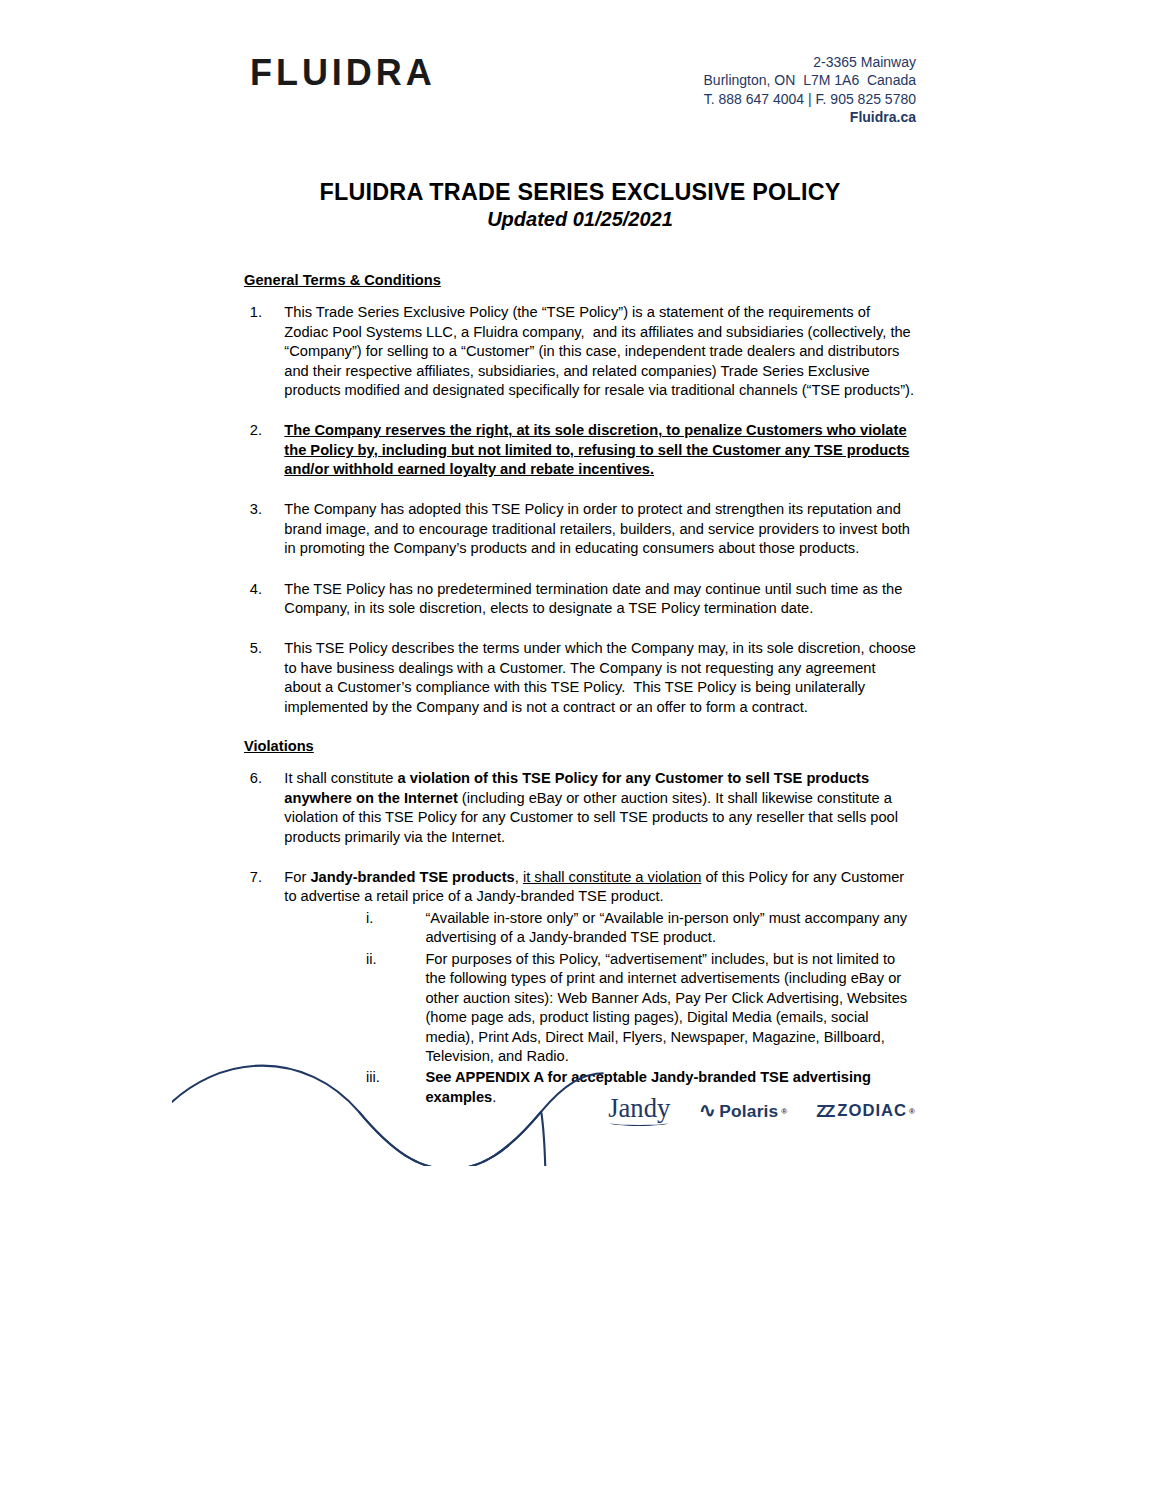FLUIDRA
2-3365 Mainway
Burlington, ON L7M 1A6 Canada
T. 888 647 4004 | F. 905 825 5780
Fluidra.ca
FLUIDRA TRADE SERIES EXCLUSIVE POLICY
Updated 01/25/2021
General Terms & Conditions
This Trade Series Exclusive Policy (the “TSE Policy”) is a statement of the requirements of Zodiac Pool Systems LLC, a Fluidra company, and its affiliates and subsidiaries (collectively, the “Company”) for selling to a “Customer” (in this case, independent trade dealers and distributors and their respective affiliates, subsidiaries, and related companies) Trade Series Exclusive products modified and designated specifically for resale via traditional channels (“TSE products”).
The Company reserves the right, at its sole discretion, to penalize Customers who violate the Policy by, including but not limited to, refusing to sell the Customer any TSE products and/or withhold earned loyalty and rebate incentives.
The Company has adopted this TSE Policy in order to protect and strengthen its reputation and brand image, and to encourage traditional retailers, builders, and service providers to invest both in promoting the Company’s products and in educating consumers about those products.
The TSE Policy has no predetermined termination date and may continue until such time as the Company, in its sole discretion, elects to designate a TSE Policy termination date.
This TSE Policy describes the terms under which the Company may, in its sole discretion, choose to have business dealings with a Customer. The Company is not requesting any agreement about a Customer’s compliance with this TSE Policy. This TSE Policy is being unilaterally implemented by the Company and is not a contract or an offer to form a contract.
Violations
It shall constitute a violation of this TSE Policy for any Customer to sell TSE products anywhere on the Internet (including eBay or other auction sites). It shall likewise constitute a violation of this TSE Policy for any Customer to sell TSE products to any reseller that sells pool products primarily via the Internet.
For Jandy-branded TSE products, it shall constitute a violation of this Policy for any Customer to advertise a retail price of a Jandy-branded TSE product.
“Available in-store only” or “Available in-person only” must accompany any advertising of a Jandy-branded TSE product.
For purposes of this Policy, “advertisement” includes, but is not limited to the following types of print and internet advertisements (including eBay or other auction sites): Web Banner Ads, Pay Per Click Advertising, Websites (home page ads, product listing pages), Digital Media (emails, social media), Print Ads, Direct Mail, Flyers, Newspaper, Magazine, Billboard, Television, and Radio.
See APPENDIX A for acceptable Jandy-branded TSE advertising examples.
Jandy
∿Polaris®
ZZZODIAC®